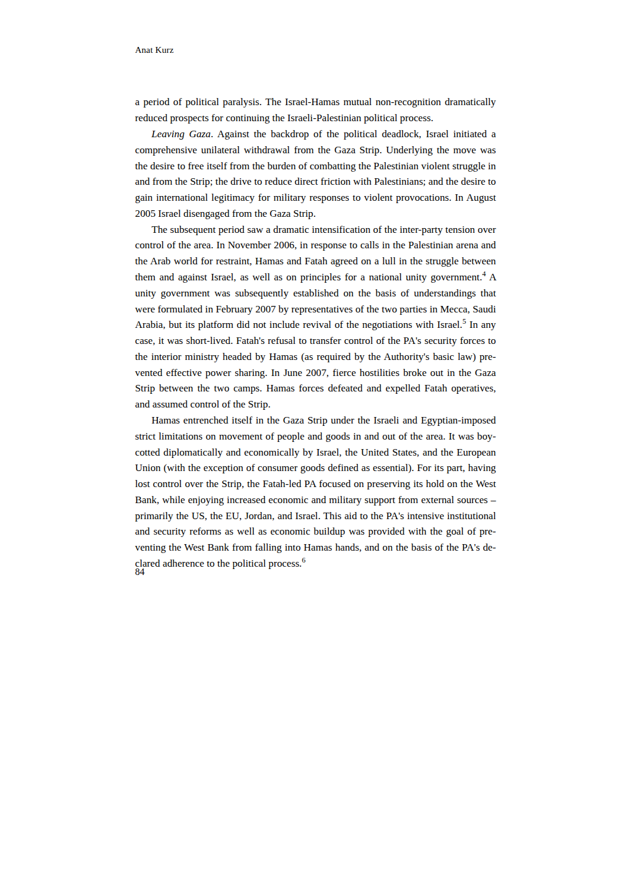Anat Kurz
a period of political paralysis. The Israel-Hamas mutual non-recognition dramatically reduced prospects for continuing the Israeli-Palestinian political process.
Leaving Gaza. Against the backdrop of the political deadlock, Israel initiated a comprehensive unilateral withdrawal from the Gaza Strip. Underlying the move was the desire to free itself from the burden of combatting the Palestinian violent struggle in and from the Strip; the drive to reduce direct friction with Palestinians; and the desire to gain international legitimacy for military responses to violent provocations. In August 2005 Israel disengaged from the Gaza Strip.
The subsequent period saw a dramatic intensification of the inter-party tension over control of the area. In November 2006, in response to calls in the Palestinian arena and the Arab world for restraint, Hamas and Fatah agreed on a lull in the struggle between them and against Israel, as well as on principles for a national unity government.4 A unity government was subsequently established on the basis of understandings that were formulated in February 2007 by representatives of the two parties in Mecca, Saudi Arabia, but its platform did not include revival of the negotiations with Israel.5 In any case, it was short-lived. Fatah's refusal to transfer control of the PA's security forces to the interior ministry headed by Hamas (as required by the Authority's basic law) prevented effective power sharing. In June 2007, fierce hostilities broke out in the Gaza Strip between the two camps. Hamas forces defeated and expelled Fatah operatives, and assumed control of the Strip.
Hamas entrenched itself in the Gaza Strip under the Israeli and Egyptian-imposed strict limitations on movement of people and goods in and out of the area. It was boycotted diplomatically and economically by Israel, the United States, and the European Union (with the exception of consumer goods defined as essential). For its part, having lost control over the Strip, the Fatah-led PA focused on preserving its hold on the West Bank, while enjoying increased economic and military support from external sources – primarily the US, the EU, Jordan, and Israel. This aid to the PA's intensive institutional and security reforms as well as economic buildup was provided with the goal of preventing the West Bank from falling into Hamas hands, and on the basis of the PA's declared adherence to the political process.6
84